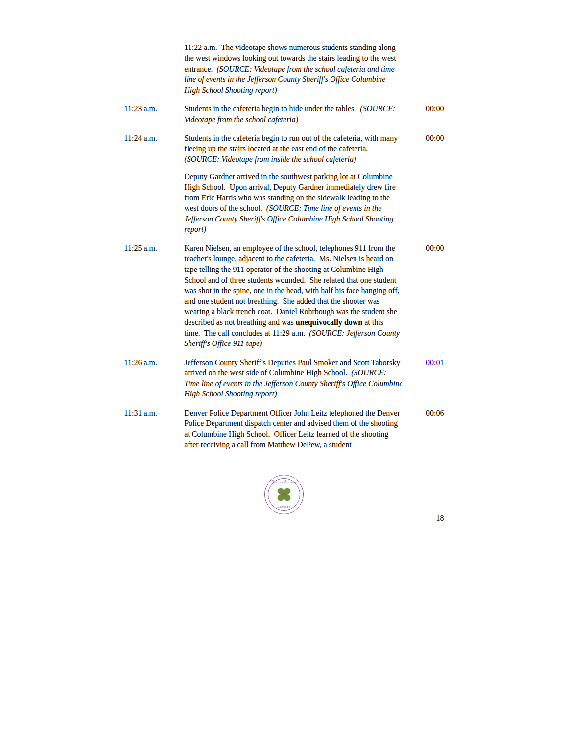| | 11:22 a.m. The videotape shows numerous students standing along the west windows looking out towards the stairs leading to the west entrance. (SOURCE: Videotape from the school cafeteria and time line of events in the Jefferson County Sheriff's Office Columbine High School Shooting report) | |
| 11:23 a.m. | Students in the cafeteria begin to hide under the tables. (SOURCE: Videotape from the school cafeteria) | 00:00 |
| 11:24 a.m. | Students in the cafeteria begin to run out of the cafeteria, with many fleeing up the stairs located at the east end of the cafeteria. (SOURCE: Videotape from inside the school cafeteria) Deputy Gardner arrived in the southwest parking lot at Columbine High School. Upon arrival, Deputy Gardner immediately drew fire from Eric Harris who was standing on the sidewalk leading to the west doors of the school. (SOURCE: Time line of events in the Jefferson County Sheriff's Office Columbine High School Shooting report) | 00:00 |
| 11:25 a.m. | Karen Nielsen, an employee of the school, telephones 911 from the teacher's lounge, adjacent to the cafeteria. Ms. Nielsen is heard on tape telling the 911 operator of the shooting at Columbine High School and of three students wounded. She related that one student was shot in the spine, one in the head, with half his face hanging off, and one student not breathing. She added that the shooter was wearing a black trench coat. Daniel Rohrbough was the student she described as not breathing and was unequivocally down at this time. The call concludes at 11:29 a.m. (SOURCE: Jefferson County Sheriff's Office 911 tape) | 00:00 |
| 11:26 a.m. | Jefferson County Sheriff's Deputies Paul Smoker and Scott Taborsky arrived on the west side of Columbine High School. (SOURCE: Time line of events in the Jefferson County Sheriff's Office Columbine High School Shooting report) | 00:01 |
| 11:31 a.m. | Denver Police Department Officer John Leitz telephoned the Denver Police Department dispatch center and advised them of the shooting at Columbine High School. Officer Leitz learned of the shooting after receiving a call from Matthew DePew, a student | 00:06 |
Deputy Sheriff
Loyalty
18